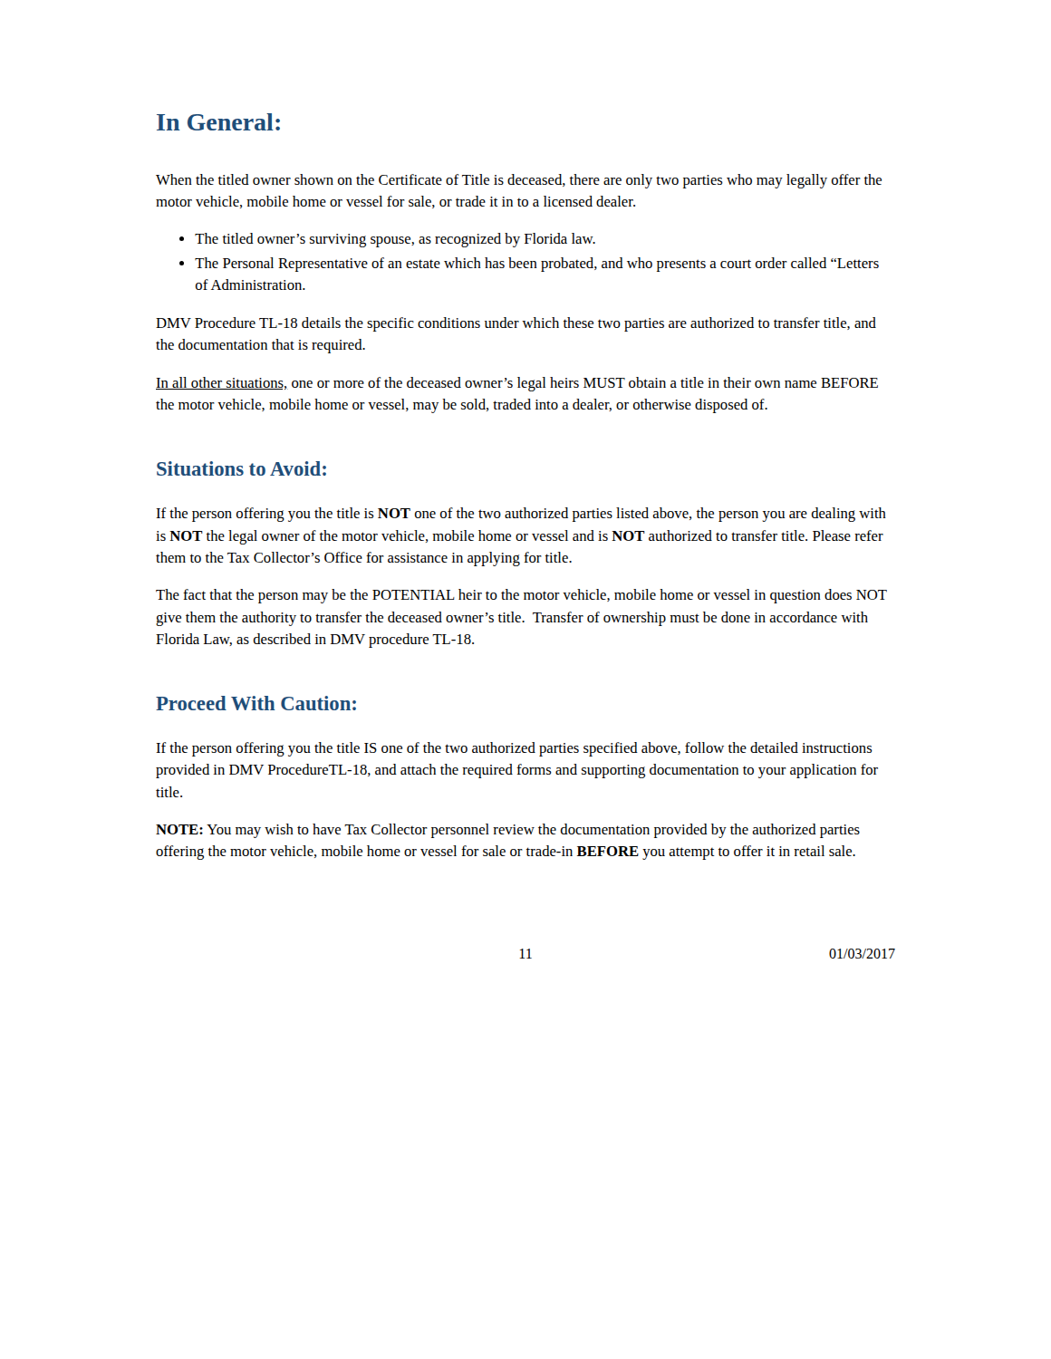In General:
When the titled owner shown on the Certificate of Title is deceased, there are only two parties who may legally offer the motor vehicle, mobile home or vessel for sale, or trade it in to a licensed dealer.
The titled owner’s surviving spouse, as recognized by Florida law.
The Personal Representative of an estate which has been probated, and who presents a court order called “Letters of Administration.
DMV Procedure TL-18 details the specific conditions under which these two parties are authorized to transfer title, and the documentation that is required.
In all other situations, one or more of the deceased owner’s legal heirs MUST obtain a title in their own name BEFORE the motor vehicle, mobile home or vessel, may be sold, traded into a dealer, or otherwise disposed of.
Situations to Avoid:
If the person offering you the title is NOT one of the two authorized parties listed above, the person you are dealing with is NOT the legal owner of the motor vehicle, mobile home or vessel and is NOT authorized to transfer title. Please refer them to the Tax Collector’s Office for assistance in applying for title.
The fact that the person may be the POTENTIAL heir to the motor vehicle, mobile home or vessel in question does NOT give them the authority to transfer the deceased owner’s title. Transfer of ownership must be done in accordance with Florida Law, as described in DMV procedure TL-18.
Proceed With Caution:
If the person offering you the title IS one of the two authorized parties specified above, follow the detailed instructions provided in DMV ProcedureTL-18, and attach the required forms and supporting documentation to your application for title.
NOTE: You may wish to have Tax Collector personnel review the documentation provided by the authorized parties offering the motor vehicle, mobile home or vessel for sale or trade-in BEFORE you attempt to offer it in retail sale.
11
01/03/2017